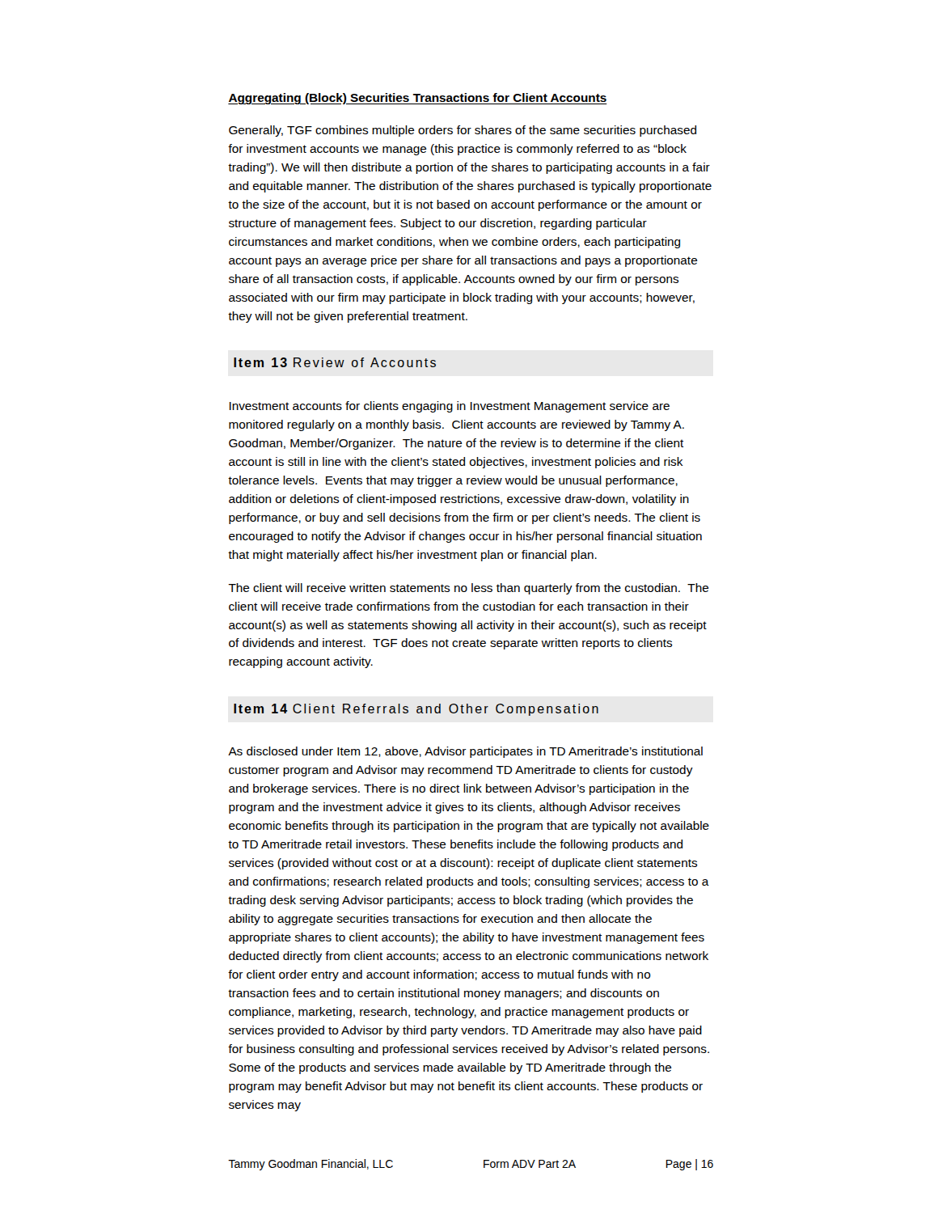Aggregating (Block) Securities Transactions for Client Accounts
Generally, TGF combines multiple orders for shares of the same securities purchased for investment accounts we manage (this practice is commonly referred to as “block trading”). We will then distribute a portion of the shares to participating accounts in a fair and equitable manner. The distribution of the shares purchased is typically proportionate to the size of the account, but it is not based on account performance or the amount or structure of management fees. Subject to our discretion, regarding particular circumstances and market conditions, when we combine orders, each participating account pays an average price per share for all transactions and pays a proportionate share of all transaction costs, if applicable. Accounts owned by our firm or persons associated with our firm may participate in block trading with your accounts; however, they will not be given preferential treatment.
Item 13 Review of Accounts
Investment accounts for clients engaging in Investment Management service are monitored regularly on a monthly basis. Client accounts are reviewed by Tammy A. Goodman, Member/Organizer. The nature of the review is to determine if the client account is still in line with the client’s stated objectives, investment policies and risk tolerance levels. Events that may trigger a review would be unusual performance, addition or deletions of client-imposed restrictions, excessive draw-down, volatility in performance, or buy and sell decisions from the firm or per client’s needs. The client is encouraged to notify the Advisor if changes occur in his/her personal financial situation that might materially affect his/her investment plan or financial plan.
The client will receive written statements no less than quarterly from the custodian. The client will receive trade confirmations from the custodian for each transaction in their account(s) as well as statements showing all activity in their account(s), such as receipt of dividends and interest. TGF does not create separate written reports to clients recapping account activity.
Item 14 Client Referrals and Other Compensation
As disclosed under Item 12, above, Advisor participates in TD Ameritrade’s institutional customer program and Advisor may recommend TD Ameritrade to clients for custody and brokerage services. There is no direct link between Advisor’s participation in the program and the investment advice it gives to its clients, although Advisor receives economic benefits through its participation in the program that are typically not available to TD Ameritrade retail investors. These benefits include the following products and services (provided without cost or at a discount): receipt of duplicate client statements and confirmations; research related products and tools; consulting services; access to a trading desk serving Advisor participants; access to block trading (which provides the ability to aggregate securities transactions for execution and then allocate the appropriate shares to client accounts); the ability to have investment management fees deducted directly from client accounts; access to an electronic communications network for client order entry and account information; access to mutual funds with no transaction fees and to certain institutional money managers; and discounts on compliance, marketing, research, technology, and practice management products or services provided to Advisor by third party vendors. TD Ameritrade may also have paid for business consulting and professional services received by Advisor’s related persons. Some of the products and services made available by TD Ameritrade through the program may benefit Advisor but may not benefit its client accounts. These products or services may
Tammy Goodman Financial, LLC
Form ADV Part 2A
Page | 16